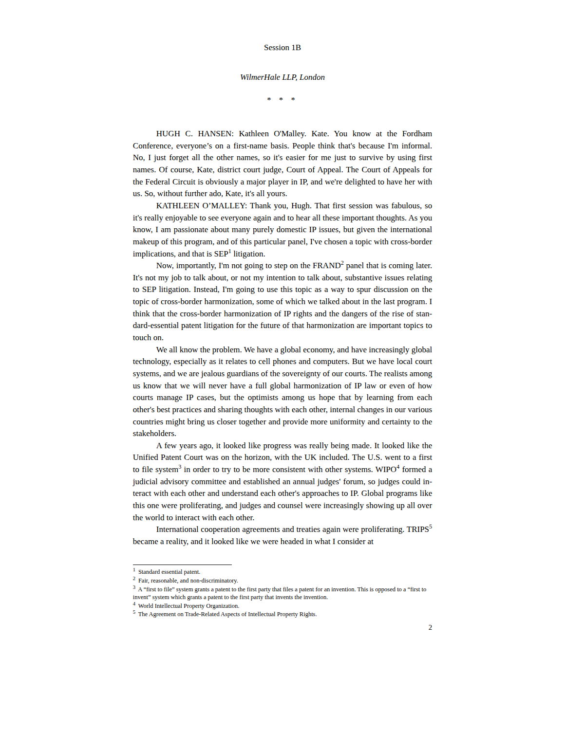Session 1B
WilmerHale LLP, London
* * *
HUGH C. HANSEN: Kathleen O'Malley. Kate. You know at the Fordham Conference, everyone’s on a first-name basis. People think that's because I'm informal. No, I just forget all the other names, so it's easier for me just to survive by using first names. Of course, Kate, district court judge, Court of Appeal. The Court of Appeals for the Federal Circuit is obviously a major player in IP, and we're delighted to have her with us. So, without further ado, Kate, it's all yours.
KATHLEEN O’MALLEY: Thank you, Hugh. That first session was fabulous, so it's really enjoyable to see everyone again and to hear all these important thoughts. As you know, I am passionate about many purely domestic IP issues, but given the international makeup of this program, and of this particular panel, I've chosen a topic with cross-border implications, and that is SEP1 litigation.
Now, importantly, I'm not going to step on the FRAND2 panel that is coming later. It's not my job to talk about, or not my intention to talk about, substantive issues relating to SEP litigation. Instead, I'm going to use this topic as a way to spur discussion on the topic of cross-border harmonization, some of which we talked about in the last program. I think that the cross-border harmonization of IP rights and the dangers of the rise of standard-essential patent litigation for the future of that harmonization are important topics to touch on.
We all know the problem. We have a global economy, and have increasingly global technology, especially as it relates to cell phones and computers. But we have local court systems, and we are jealous guardians of the sovereignty of our courts. The realists among us know that we will never have a full global harmonization of IP law or even of how courts manage IP cases, but the optimists among us hope that by learning from each other's best practices and sharing thoughts with each other, internal changes in our various countries might bring us closer together and provide more uniformity and certainty to the stakeholders.
A few years ago, it looked like progress was really being made. It looked like the Unified Patent Court was on the horizon, with the UK included. The U.S. went to a first to file system3 in order to try to be more consistent with other systems. WIPO4 formed a judicial advisory committee and established an annual judges' forum, so judges could interact with each other and understand each other's approaches to IP. Global programs like this one were proliferating, and judges and counsel were increasingly showing up all over the world to interact with each other.
International cooperation agreements and treaties again were proliferating. TRIPS5 became a reality, and it looked like we were headed in what I consider at
1 Standard essential patent.
2 Fair, reasonable, and non-discriminatory.
3 A “first to file” system grants a patent to the first party that files a patent for an invention. This is opposed to a “first to invent” system which grants a patent to the first party that invents the invention.
4 World Intellectual Property Organization.
5 The Agreement on Trade-Related Aspects of Intellectual Property Rights.
2